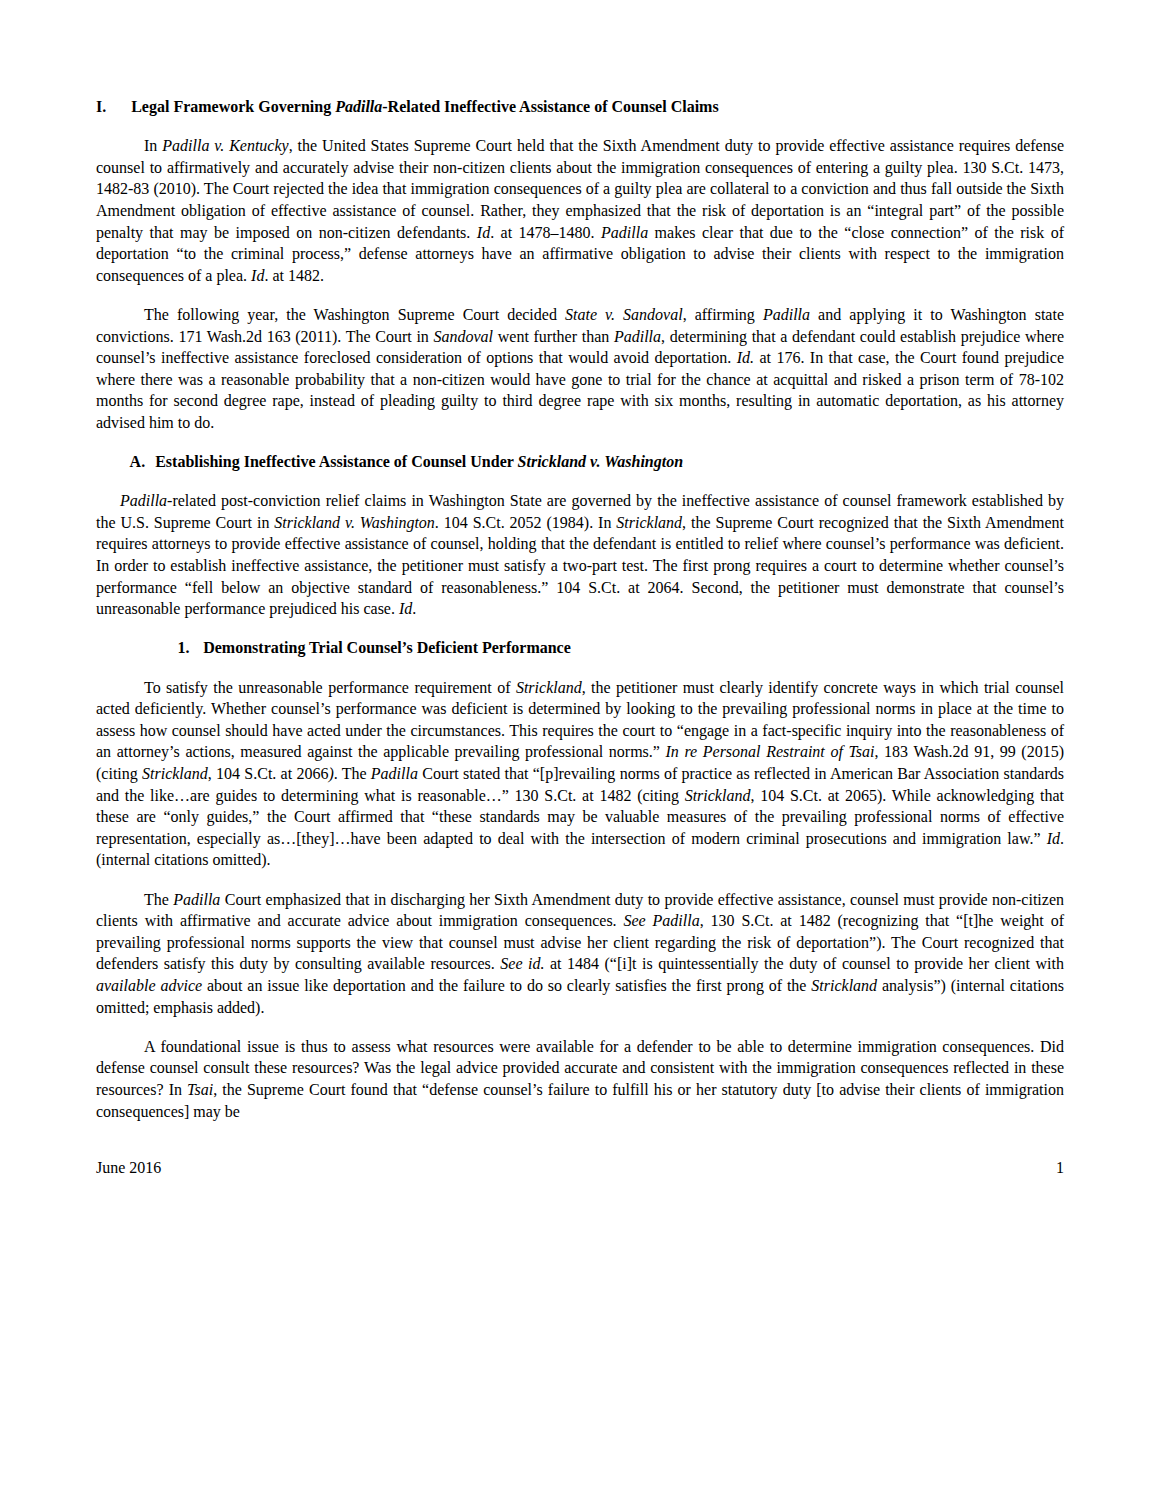I. Legal Framework Governing Padilla-Related Ineffective Assistance of Counsel Claims
In Padilla v. Kentucky, the United States Supreme Court held that the Sixth Amendment duty to provide effective assistance requires defense counsel to affirmatively and accurately advise their non-citizen clients about the immigration consequences of entering a guilty plea. 130 S.Ct. 1473, 1482-83 (2010). The Court rejected the idea that immigration consequences of a guilty plea are collateral to a conviction and thus fall outside the Sixth Amendment obligation of effective assistance of counsel. Rather, they emphasized that the risk of deportation is an “integral part” of the possible penalty that may be imposed on non-citizen defendants. Id. at 1478–1480. Padilla makes clear that due to the “close connection” of the risk of deportation “to the criminal process,” defense attorneys have an affirmative obligation to advise their clients with respect to the immigration consequences of a plea. Id. at 1482.
The following year, the Washington Supreme Court decided State v. Sandoval, affirming Padilla and applying it to Washington state convictions. 171 Wash.2d 163 (2011). The Court in Sandoval went further than Padilla, determining that a defendant could establish prejudice where counsel’s ineffective assistance foreclosed consideration of options that would avoid deportation. Id. at 176. In that case, the Court found prejudice where there was a reasonable probability that a non-citizen would have gone to trial for the chance at acquittal and risked a prison term of 78-102 months for second degree rape, instead of pleading guilty to third degree rape with six months, resulting in automatic deportation, as his attorney advised him to do.
A. Establishing Ineffective Assistance of Counsel Under Strickland v. Washington
Padilla-related post-conviction relief claims in Washington State are governed by the ineffective assistance of counsel framework established by the U.S. Supreme Court in Strickland v. Washington. 104 S.Ct. 2052 (1984). In Strickland, the Supreme Court recognized that the Sixth Amendment requires attorneys to provide effective assistance of counsel, holding that the defendant is entitled to relief where counsel’s performance was deficient. In order to establish ineffective assistance, the petitioner must satisfy a two-part test. The first prong requires a court to determine whether counsel’s performance “fell below an objective standard of reasonableness.” 104 S.Ct. at 2064. Second, the petitioner must demonstrate that counsel’s unreasonable performance prejudiced his case. Id.
1. Demonstrating Trial Counsel’s Deficient Performance
To satisfy the unreasonable performance requirement of Strickland, the petitioner must clearly identify concrete ways in which trial counsel acted deficiently. Whether counsel’s performance was deficient is determined by looking to the prevailing professional norms in place at the time to assess how counsel should have acted under the circumstances. This requires the court to “engage in a fact-specific inquiry into the reasonableness of an attorney’s actions, measured against the applicable prevailing professional norms.” In re Personal Restraint of Tsai, 183 Wash.2d 91, 99 (2015) (citing Strickland, 104 S.Ct. at 2066). The Padilla Court stated that “[p]revailing norms of practice as reflected in American Bar Association standards and the like…are guides to determining what is reasonable…” 130 S.Ct. at 1482 (citing Strickland, 104 S.Ct. at 2065). While acknowledging that these are “only guides,” the Court affirmed that “these standards may be valuable measures of the prevailing professional norms of effective representation, especially as…[they]…have been adapted to deal with the intersection of modern criminal prosecutions and immigration law.” Id. (internal citations omitted).
The Padilla Court emphasized that in discharging her Sixth Amendment duty to provide effective assistance, counsel must provide non-citizen clients with affirmative and accurate advice about immigration consequences. See Padilla, 130 S.Ct. at 1482 (recognizing that “[t]he weight of prevailing professional norms supports the view that counsel must advise her client regarding the risk of deportation”). The Court recognized that defenders satisfy this duty by consulting available resources. See id. at 1484 (“[i]t is quintessentially the duty of counsel to provide her client with available advice about an issue like deportation and the failure to do so clearly satisfies the first prong of the Strickland analysis”) (internal citations omitted; emphasis added).
A foundational issue is thus to assess what resources were available for a defender to be able to determine immigration consequences. Did defense counsel consult these resources? Was the legal advice provided accurate and consistent with the immigration consequences reflected in these resources? In Tsai, the Supreme Court found that “defense counsel’s failure to fulfill his or her statutory duty [to advise their clients of immigration consequences] may be
June 2016 1